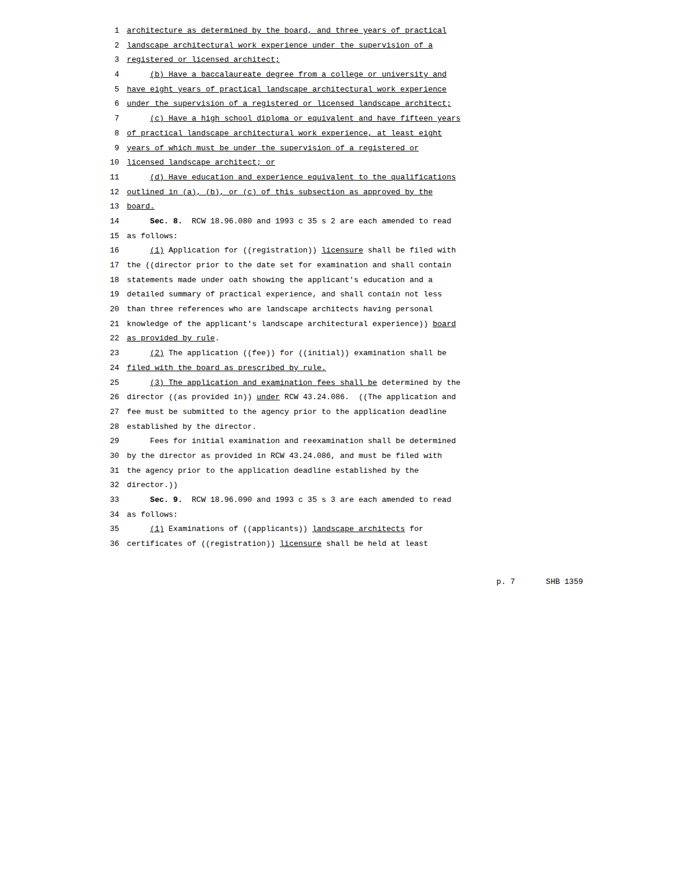1 architecture as determined by the board, and three years of practical
2 landscape architectural work experience under the supervision of a
3 registered or licensed architect;
4 (b) Have a baccalaureate degree from a college or university and
5 have eight years of practical landscape architectural work experience
6 under the supervision of a registered or licensed landscape architect;
7 (c) Have a high school diploma or equivalent and have fifteen years
8 of practical landscape architectural work experience, at least eight
9 years of which must be under the supervision of a registered or
10 licensed landscape architect; or
11 (d) Have education and experience equivalent to the qualifications
12 outlined in (a), (b), or (c) of this subsection as approved by the
13 board.
14 Sec. 8. RCW 18.96.080 and 1993 c 35 s 2 are each amended to read
15as follows:
16 (1) Application for ((registration)) licensure shall be filed with
17the ((director prior to the date set for examination and shall contain
18 statements made under oath showing the applicant's education and a
19 detailed summary of practical experience, and shall contain not less
20 than three references who are landscape architects having personal
21 knowledge of the applicant's landscape architectural experience)) board
22 as provided by rule.
23 (2) The application ((fee)) for ((initial)) examination shall be
24 filed with the board as prescribed by rule.
25 (3) The application and examination fees shall be determined by the
26director ((as provided in)) under RCW 43.24.086. ((The application and
27 fee must be submitted to the agency prior to the application deadline
28 established by the director.
29 Fees for initial examination and reexamination shall be determined
30 by the director as provided in RCW 43.24.086, and must be filed with
31 the agency prior to the application deadline established by the
32 director.))
33 Sec. 9. RCW 18.96.090 and 1993 c 35 s 3 are each amended to read
34as follows:
35 (1) Examinations of ((applicants)) landscape architects for
36certificates of ((registration)) licensure shall be held at least
p. 7 SHB 1359